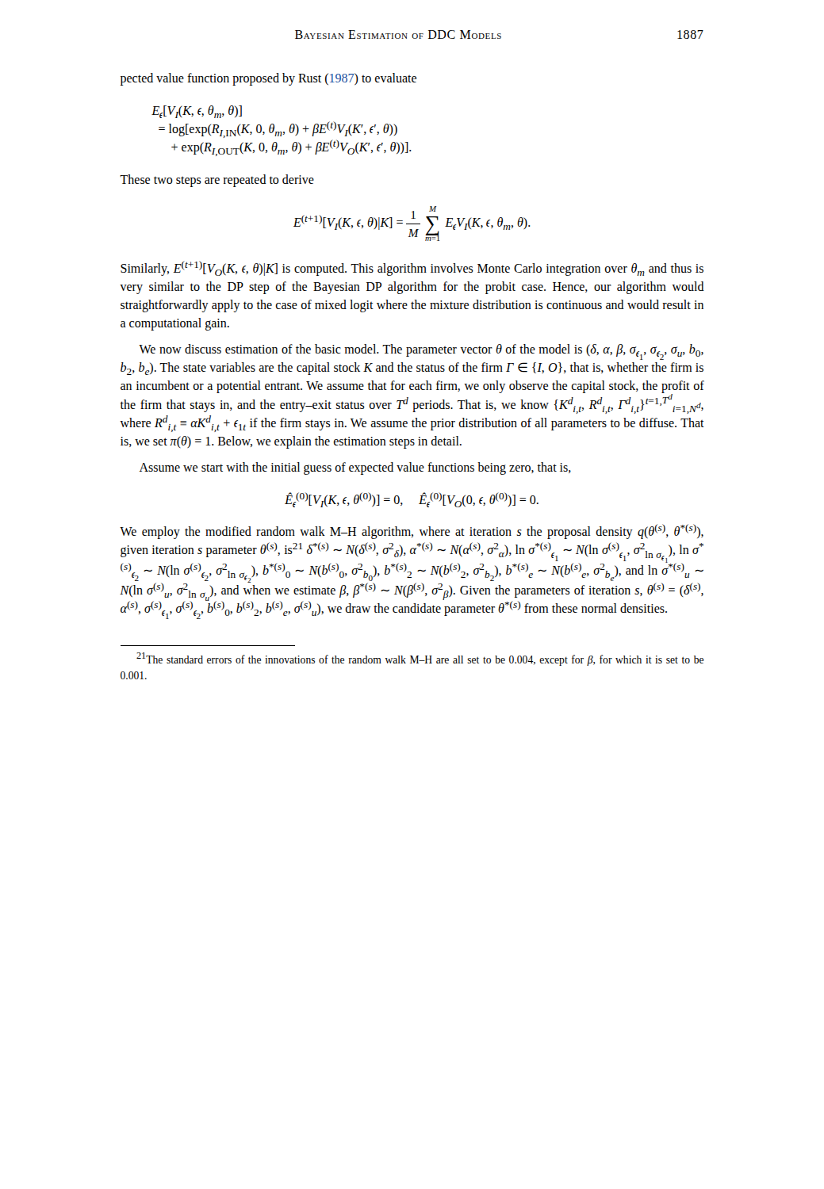Bayesian Estimation of DDC Models 1887
pected value function proposed by Rust (1987) to evaluate
E𝜖[VI(K, 𝜖, θm, θ)]
= log[exp(RI,IN(K, 0, θm, θ) + βE(t)VI(K′, 𝜖′, θ))
+ exp(RI,OUT(K, 0, θm, θ) + βE(t)VO(K′, 𝜖′, θ))].
These two steps are repeated to derive
E(t+1)[VI(K, 𝜖, θ)|K] = 1 M M∑m=1 E𝜖VI(K, 𝜖, θm, θ).
Similarly, E(t+1)[VO(K, 𝜖, θ)|K] is computed. This algorithm involves Monte Carlo integration over θm and thus is very similar to the DP step of the Bayesian DP algorithm for the probit case. Hence, our algorithm would straightforwardly apply to the case of mixed logit where the mixture distribution is continuous and would result in a computational gain.
We now discuss estimation of the basic model. The parameter vector θ of the model is (δ, α, β, σ𝜖1, σ𝜖2, σu, b0, b2, be). The state variables are the capital stock K and the status of the firm Γ ∈ {I, O}, that is, whether the firm is an incumbent or a potential entrant. We assume that for each firm, we only observe the capital stock, the profit of the firm that stays in, and the entry–exit status over Td periods. That is, we know {Kdi,t, Rdi,t, Γdi,t}t=1,Tdi=1,Nd, where Rdi,t ≡ αKdi,t + 𝜖1t if the firm stays in. We assume the prior distribution of all parameters to be diffuse. That is, we set π(θ) = 1. Below, we explain the estimation steps in detail.
Assume we start with the initial guess of expected value functions being zero, that is,
Ê𝜖(0)[VI(K, 𝜖, θ(0))] = 0, Ê𝜖(0)[VO(0, 𝜖, θ(0))] = 0.
We employ the modified random walk M–H algorithm, where at iteration s the proposal density q(θ(s), θ*(s)), given iteration s parameter θ(s), is21 δ*(s) ∼ N(δ(s), σ2δ), α*(s) ∼ N(α(s), σ2α), ln σ*(s)𝜖1 ∼ N(ln σ(s)𝜖1, σ2ln σ𝜖1), ln σ*(s)𝜖2 ∼ N(ln σ(s)𝜖2, σ2ln σ𝜖2), b*(s)0 ∼ N(b(s)0, σ2b0), b*(s)2 ∼ N(b(s)2, σ2b2), b*(s)e ∼ N(b(s)e, σ2be), and ln σ*(s)u ∼ N(ln σ(s)u, σ2ln σu), and when we estimate β, β*(s) ∼ N(β(s), σ2β). Given the parameters of iteration s, θ(s) = (δ(s), α(s), σ(s)𝜖1, σ(s)𝜖2, b(s)0, b(s)2, b(s)e, σ(s)u), we draw the candidate parameter θ*(s) from these normal densities.
21The standard errors of the innovations of the random walk M–H are all set to be 0.004, except for β, for which it is set to be 0.001.